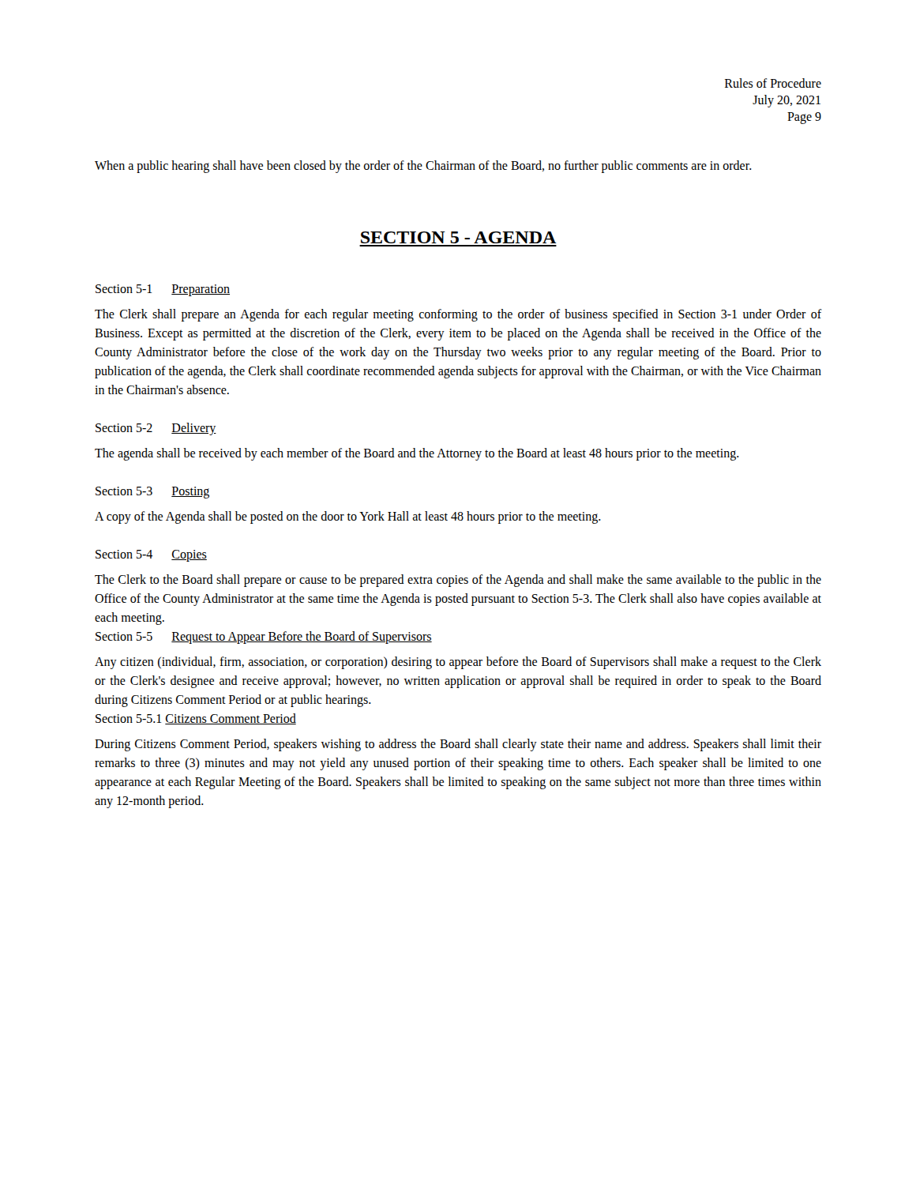Rules of Procedure
July 20, 2021
Page 9
When a public hearing shall have been closed by the order of the Chairman of the Board, no further public comments are in order.
SECTION 5 - AGENDA
Section 5-1 Preparation
The Clerk shall prepare an Agenda for each regular meeting conforming to the order of business specified in Section 3-1 under Order of Business. Except as permitted at the discretion of the Clerk, every item to be placed on the Agenda shall be received in the Office of the County Administrator before the close of the work day on the Thursday two weeks prior to any regular meeting of the Board. Prior to publication of the agenda, the Clerk shall coordinate recommended agenda subjects for approval with the Chairman, or with the Vice Chairman in the Chairman's absence.
Section 5-2 Delivery
The agenda shall be received by each member of the Board and the Attorney to the Board at least 48 hours prior to the meeting.
Section 5-3 Posting
A copy of the Agenda shall be posted on the door to York Hall at least 48 hours prior to the meeting.
Section 5-4 Copies
The Clerk to the Board shall prepare or cause to be prepared extra copies of the Agenda and shall make the same available to the public in the Office of the County Administrator at the same time the Agenda is posted pursuant to Section 5-3. The Clerk shall also have copies available at each meeting.
Section 5-5 Request to Appear Before the Board of Supervisors
Any citizen (individual, firm, association, or corporation) desiring to appear before the Board of Supervisors shall make a request to the Clerk or the Clerk's designee and receive approval; however, no written application or approval shall be required in order to speak to the Board during Citizens Comment Period or at public hearings.
Section 5-5.1 Citizens Comment Period
During Citizens Comment Period, speakers wishing to address the Board shall clearly state their name and address. Speakers shall limit their remarks to three (3) minutes and may not yield any unused portion of their speaking time to others. Each speaker shall be limited to one appearance at each Regular Meeting of the Board. Speakers shall be limited to speaking on the same subject not more than three times within any 12-month period.